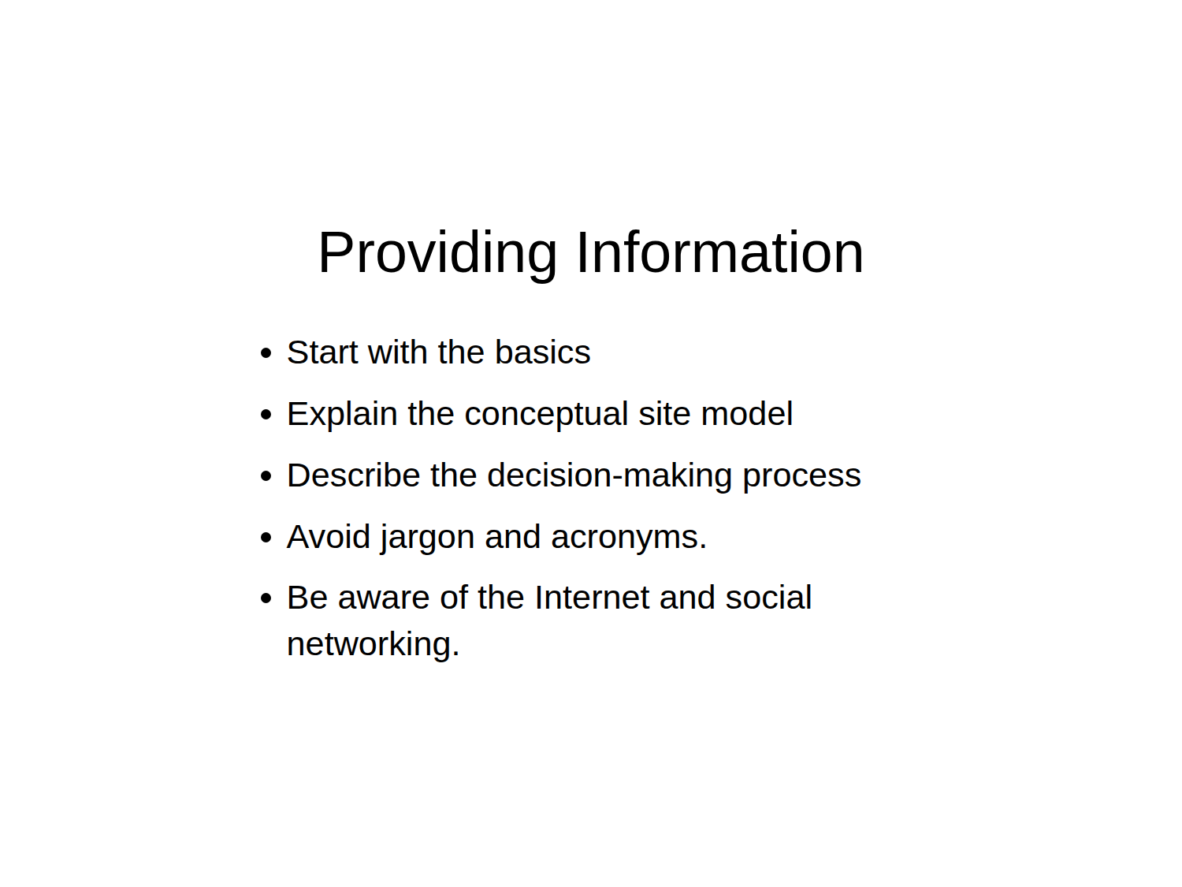Providing Information
Start with the basics
Explain the conceptual site model
Describe the decision-making process
Avoid jargon and acronyms.
Be aware of the Internet and social networking.